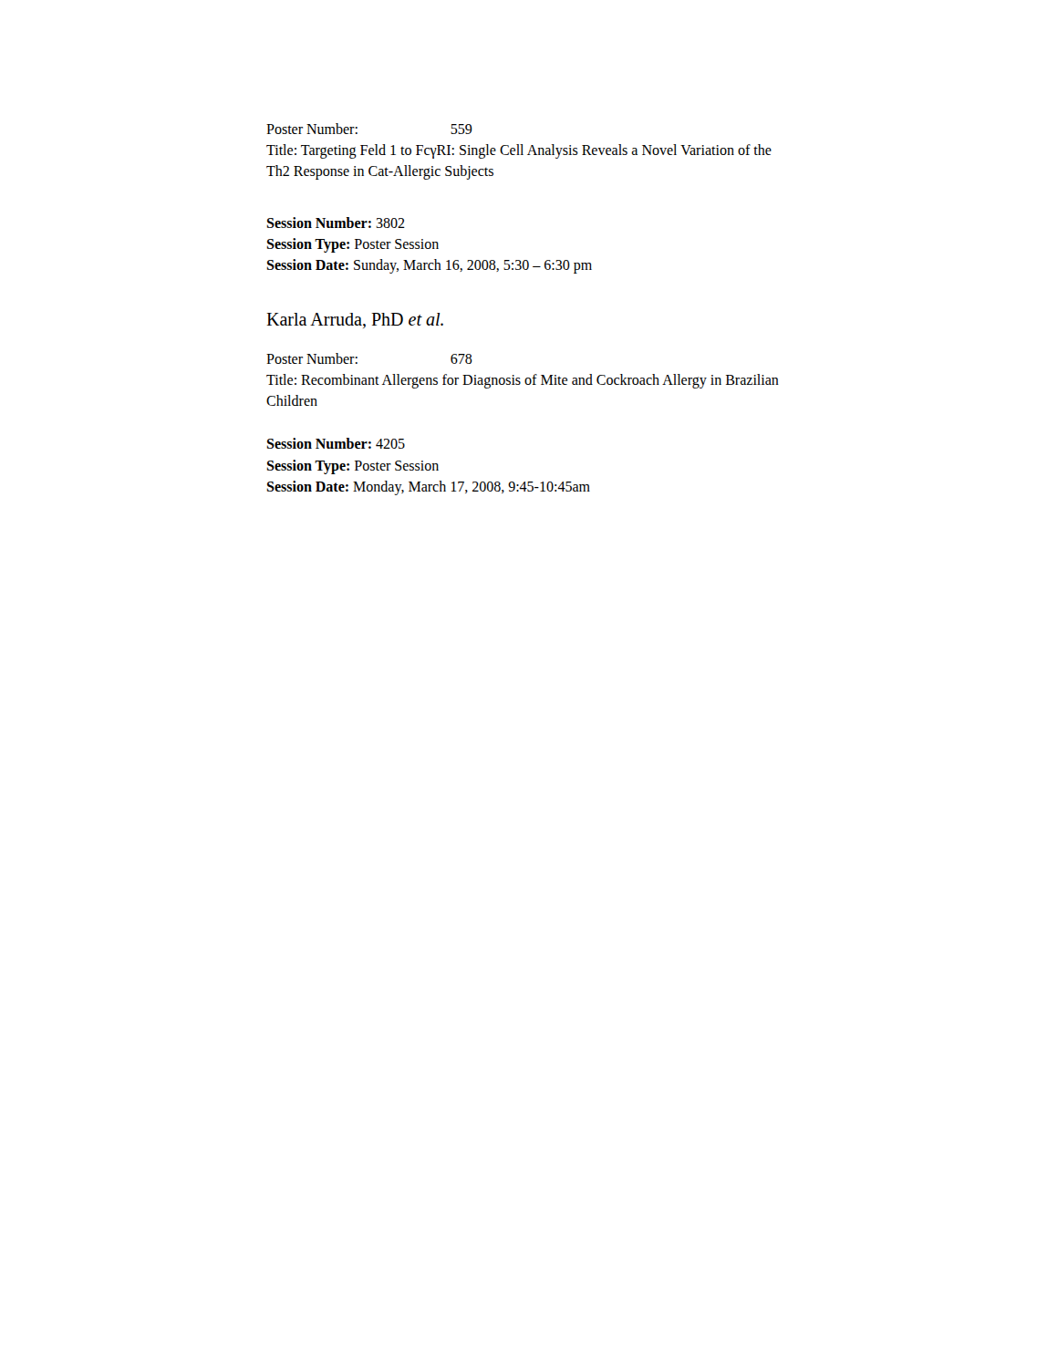Poster Number: 559
Title: Targeting Feld 1 to FcγRI: Single Cell Analysis Reveals a Novel Variation of the Th2 Response in Cat-Allergic Subjects
Session Number: 3802
Session Type: Poster Session
Session Date: Sunday, March 16, 2008, 5:30 – 6:30 pm
Karla Arruda, PhD et al.
Poster Number: 678
Title: Recombinant Allergens for Diagnosis of Mite and Cockroach Allergy in Brazilian Children
Session Number: 4205
Session Type: Poster Session
Session Date: Monday, March 17, 2008, 9:45-10:45am